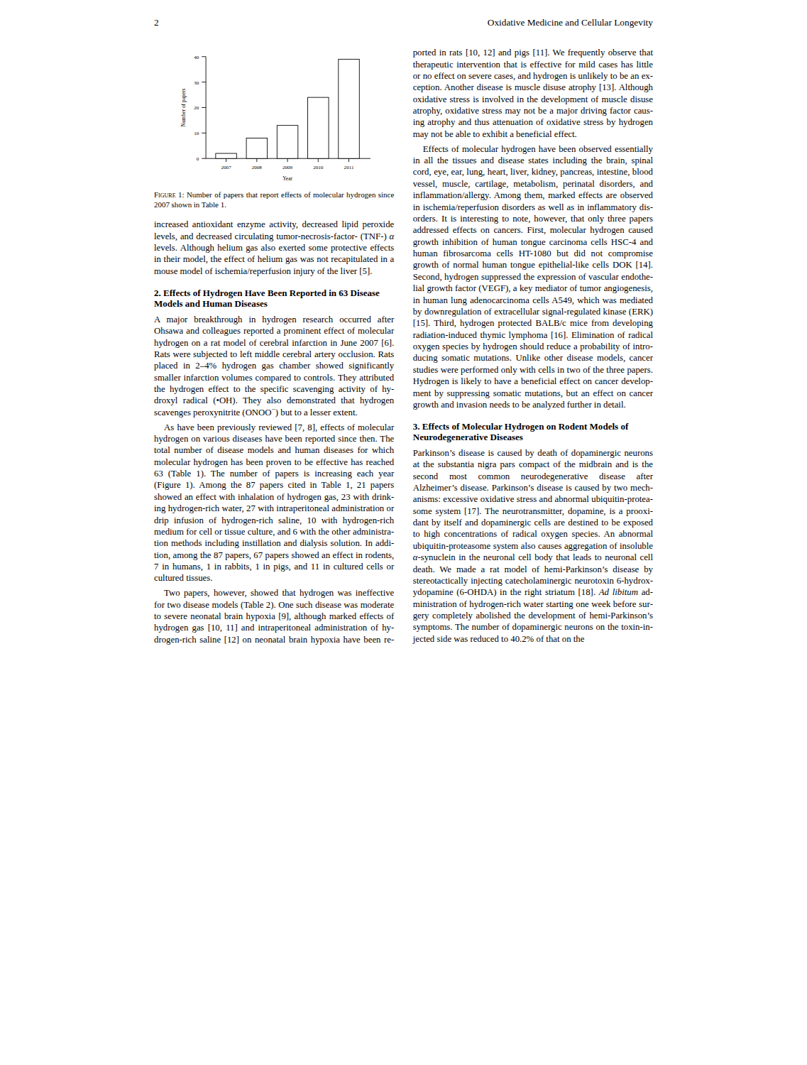2
Oxidative Medicine and Cellular Longevity
0 10 20 30 40 Number of papers 2007 2008 2009 2010 2011 Year
Figure 1: Number of papers that report effects of molecular hydrogen since 2007 shown in Table 1.
increased antioxidant enzyme activity, decreased lipid peroxide levels, and decreased circulating tumor-necrosis-factor- (TNF-) α levels. Although helium gas also exerted some protective effects in their model, the effect of helium gas was not recapitulated in a mouse model of ischemia/reperfusion injury of the liver [5].
2. Effects of Hydrogen Have Been Reported in 63 Disease Models and Human Diseases
A major breakthrough in hydrogen research occurred after Ohsawa and colleagues reported a prominent effect of molecular hydrogen on a rat model of cerebral infarction in June 2007 [6]. Rats were subjected to left middle cerebral artery occlusion. Rats placed in 2–4% hydrogen gas chamber showed significantly smaller infarction volumes compared to controls. They attributed the hydrogen effect to the specific scavenging activity of hydroxyl radical (•OH). They also demonstrated that hydrogen scavenges peroxynitrite (ONOO−) but to a lesser extent.
As have been previously reviewed [7, 8], effects of molecular hydrogen on various diseases have been reported since then. The total number of disease models and human diseases for which molecular hydrogen has been proven to be effective has reached 63 (Table 1). The number of papers is increasing each year (Figure 1). Among the 87 papers cited in Table 1, 21 papers showed an effect with inhalation of hydrogen gas, 23 with drinking hydrogen-rich water, 27 with intraperitoneal administration or drip infusion of hydrogen-rich saline, 10 with hydrogen-rich medium for cell or tissue culture, and 6 with the other administration methods including instillation and dialysis solution. In addition, among the 87 papers, 67 papers showed an effect in rodents, 7 in humans, 1 in rabbits, 1 in pigs, and 11 in cultured cells or cultured tissues.
Two papers, however, showed that hydrogen was ineffective for two disease models (Table 2). One such disease was moderate to severe neonatal brain hypoxia [9], although marked effects of hydrogen gas [10, 11] and intraperitoneal administration of hydrogen-rich saline [12] on neonatal brain hypoxia have been reported in rats [10, 12] and pigs [11]. We frequently observe that therapeutic intervention that is effective for mild cases has little or no effect on severe cases, and hydrogen is unlikely to be an exception. Another disease is muscle disuse atrophy [13]. Although oxidative stress is involved in the development of muscle disuse atrophy, oxidative stress may not be a major driving factor causing atrophy and thus attenuation of oxidative stress by hydrogen may not be able to exhibit a beneficial effect.
Effects of molecular hydrogen have been observed essentially in all the tissues and disease states including the brain, spinal cord, eye, ear, lung, heart, liver, kidney, pancreas, intestine, blood vessel, muscle, cartilage, metabolism, perinatal disorders, and inflammation/allergy. Among them, marked effects are observed in ischemia/reperfusion disorders as well as in inflammatory disorders. It is interesting to note, however, that only three papers addressed effects on cancers. First, molecular hydrogen caused growth inhibition of human tongue carcinoma cells HSC-4 and human fibrosarcoma cells HT-1080 but did not compromise growth of normal human tongue epithelial-like cells DOK [14]. Second, hydrogen suppressed the expression of vascular endothelial growth factor (VEGF), a key mediator of tumor angiogenesis, in human lung adenocarcinoma cells A549, which was mediated by downregulation of extracellular signal-regulated kinase (ERK) [15]. Third, hydrogen protected BALB/c mice from developing radiation-induced thymic lymphoma [16]. Elimination of radical oxygen species by hydrogen should reduce a probability of introducing somatic mutations. Unlike other disease models, cancer studies were performed only with cells in two of the three papers. Hydrogen is likely to have a beneficial effect on cancer development by suppressing somatic mutations, but an effect on cancer growth and invasion needs to be analyzed further in detail.
3. Effects of Molecular Hydrogen on Rodent Models of Neurodegenerative Diseases
Parkinson’s disease is caused by death of dopaminergic neurons at the substantia nigra pars compact of the midbrain and is the second most common neurodegenerative disease after Alzheimer’s disease. Parkinson’s disease is caused by two mechanisms: excessive oxidative stress and abnormal ubiquitin-proteasome system [17]. The neurotransmitter, dopamine, is a prooxidant by itself and dopaminergic cells are destined to be exposed to high concentrations of radical oxygen species. An abnormal ubiquitin-proteasome system also causes aggregation of insoluble α-synuclein in the neuronal cell body that leads to neuronal cell death. We made a rat model of hemi-Parkinson’s disease by stereotactically injecting catecholaminergic neurotoxin 6-hydroxydopamine (6-OHDA) in the right striatum [18]. Ad libitum administration of hydrogen-rich water starting one week before surgery completely abolished the development of hemi-Parkinson’s symptoms. The number of dopaminergic neurons on the toxin-injected side was reduced to 40.2% of that on the